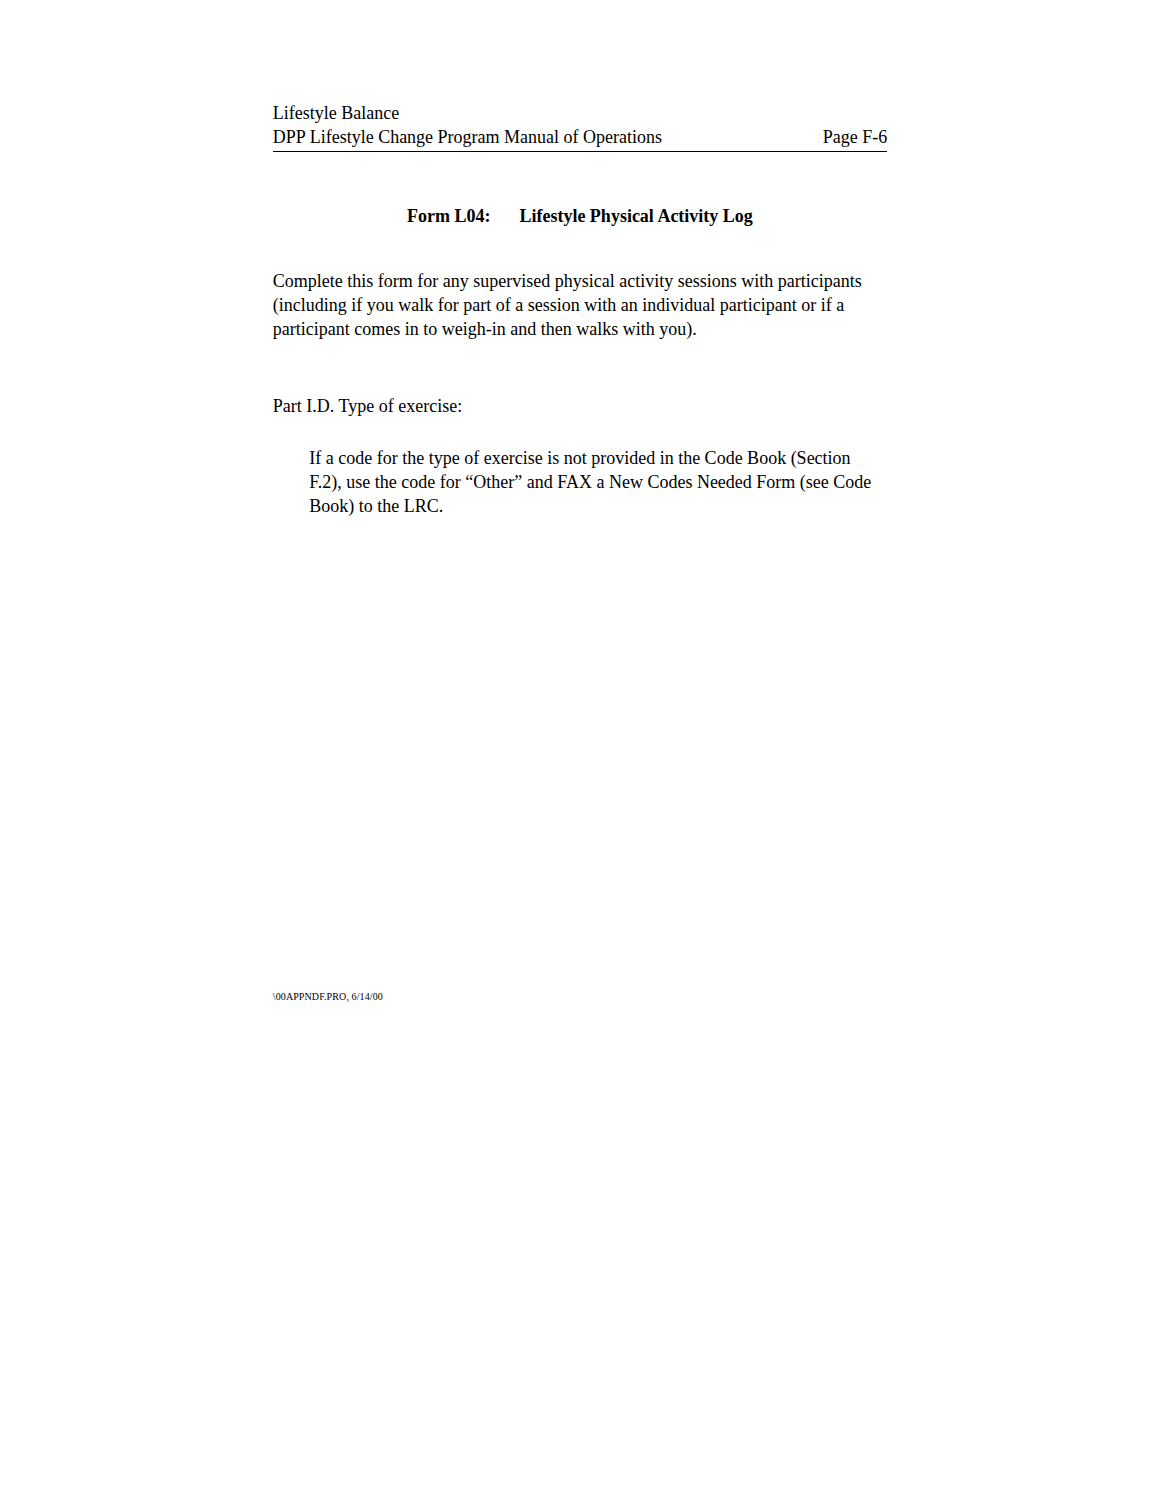Lifestyle Balance
DPP Lifestyle Change Program Manual of Operations
Page F-6
Form L04: Lifestyle Physical Activity Log
Complete this form for any supervised physical activity sessions with participants (including if you walk for part of a session with an individual participant or if a participant comes in to weigh-in and then walks with you).
Part I.D. Type of exercise:
If a code for the type of exercise is not provided in the Code Book (Section F.2), use the code for “Other” and FAX a New Codes Needed Form (see Code Book) to the LRC.
\00APPNDF.PRO, 6/14/00